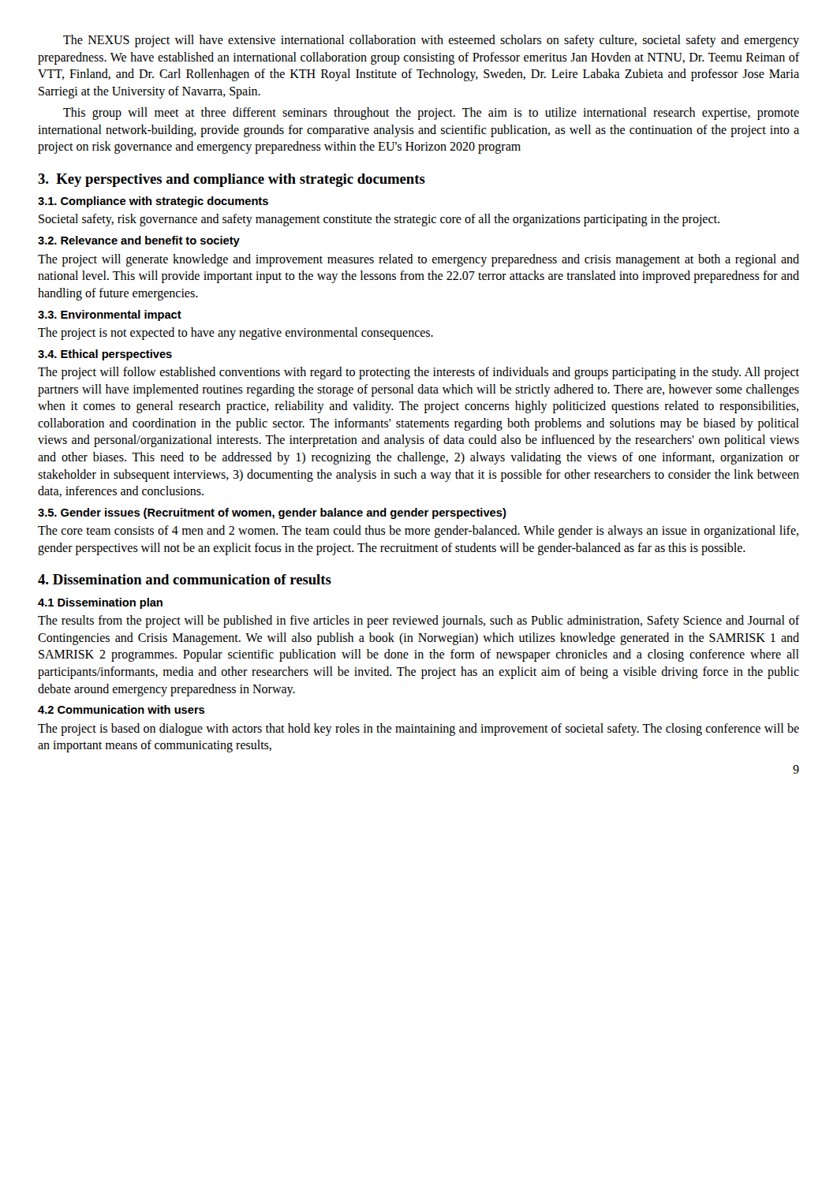The NEXUS project will have extensive international collaboration with esteemed scholars on safety culture, societal safety and emergency preparedness. We have established an international collaboration group consisting of Professor emeritus Jan Hovden at NTNU, Dr. Teemu Reiman of VTT, Finland, and Dr. Carl Rollenhagen of the KTH Royal Institute of Technology, Sweden, Dr. Leire Labaka Zubieta and professor Jose Maria Sarriegi at the University of Navarra, Spain.
This group will meet at three different seminars throughout the project. The aim is to utilize international research expertise, promote international network-building, provide grounds for comparative analysis and scientific publication, as well as the continuation of the project into a project on risk governance and emergency preparedness within the EU's Horizon 2020 program
3. Key perspectives and compliance with strategic documents
3.1. Compliance with strategic documents
Societal safety, risk governance and safety management constitute the strategic core of all the organizations participating in the project.
3.2. Relevance and benefit to society
The project will generate knowledge and improvement measures related to emergency preparedness and crisis management at both a regional and national level. This will provide important input to the way the lessons from the 22.07 terror attacks are translated into improved preparedness for and handling of future emergencies.
3.3. Environmental impact
The project is not expected to have any negative environmental consequences.
3.4. Ethical perspectives
The project will follow established conventions with regard to protecting the interests of individuals and groups participating in the study. All project partners will have implemented routines regarding the storage of personal data which will be strictly adhered to. There are, however some challenges when it comes to general research practice, reliability and validity. The project concerns highly politicized questions related to responsibilities, collaboration and coordination in the public sector. The informants' statements regarding both problems and solutions may be biased by political views and personal/organizational interests. The interpretation and analysis of data could also be influenced by the researchers' own political views and other biases. This need to be addressed by 1) recognizing the challenge, 2) always validating the views of one informant, organization or stakeholder in subsequent interviews, 3) documenting the analysis in such a way that it is possible for other researchers to consider the link between data, inferences and conclusions.
3.5. Gender issues (Recruitment of women, gender balance and gender perspectives)
The core team consists of 4 men and 2 women. The team could thus be more gender-balanced. While gender is always an issue in organizational life, gender perspectives will not be an explicit focus in the project. The recruitment of students will be gender-balanced as far as this is possible.
4. Dissemination and communication of results
4.1 Dissemination plan
The results from the project will be published in five articles in peer reviewed journals, such as Public administration, Safety Science and Journal of Contingencies and Crisis Management. We will also publish a book (in Norwegian) which utilizes knowledge generated in the SAMRISK 1 and SAMRISK 2 programmes. Popular scientific publication will be done in the form of newspaper chronicles and a closing conference where all participants/informants, media and other researchers will be invited. The project has an explicit aim of being a visible driving force in the public debate around emergency preparedness in Norway.
4.2 Communication with users
The project is based on dialogue with actors that hold key roles in the maintaining and improvement of societal safety. The closing conference will be an important means of communicating results,
9